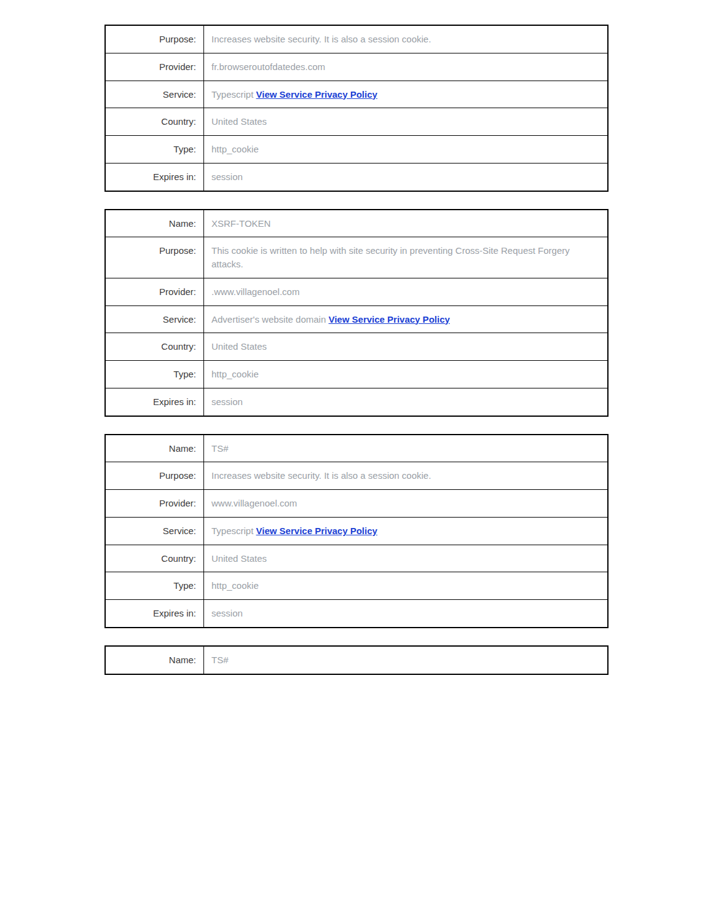| Purpose: | Increases website security. It is also a session cookie. |
| Provider: | fr.browseroutofdatedes.com |
| Service: | Typescript View Service Privacy Policy |
| Country: | United States |
| Type: | http_cookie |
| Expires in: | session |
| Name: | XSRF-TOKEN |
| Purpose: | This cookie is written to help with site security in preventing Cross-Site Request Forgery attacks. |
| Provider: | .www.villagenoel.com |
| Service: | Advertiser's website domain View Service Privacy Policy |
| Country: | United States |
| Type: | http_cookie |
| Expires in: | session |
| Name: | TS# |
| Purpose: | Increases website security. It is also a session cookie. |
| Provider: | www.villagenoel.com |
| Service: | Typescript View Service Privacy Policy |
| Country: | United States |
| Type: | http_cookie |
| Expires in: | session |
| Name: | TS# |